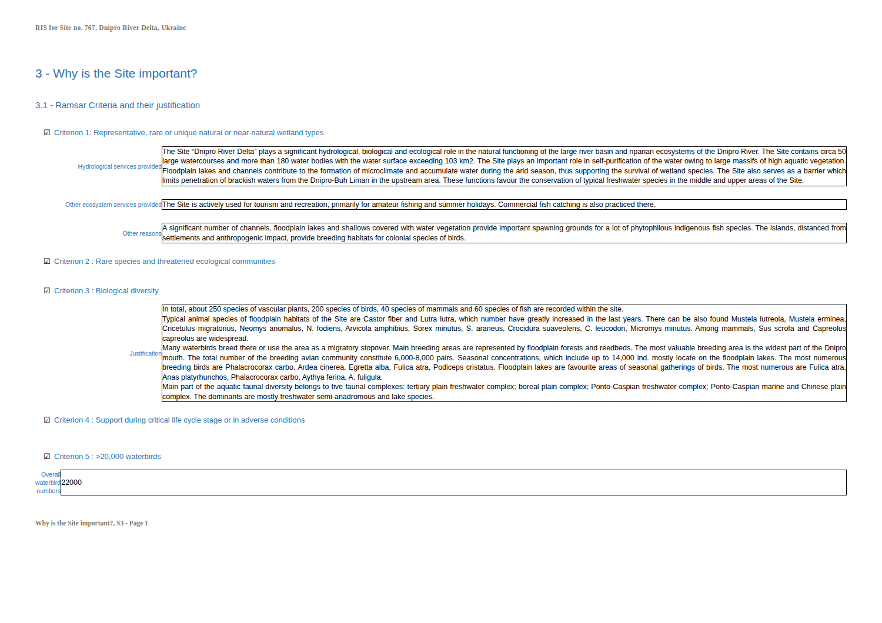RIS for Site no. 767, Dnipro River Delta, Ukraine
3 - Why is the Site important?
3.1 - Ramsar Criteria and their justification
☑Criterion 1: Representative, rare or unique natural or near-natural wetland types
| Hydrological services provided | The Site “Dnipro River Delta” plays a significant hydrological, biological and ecological role in the natural functioning of the large river basin and riparian ecosystems of the Dnipro River. The Site contains circa 50 large watercourses and more than 180 water bodies with the water surface exceeding 103 km2. The Site plays an important role in self-purification of the water owing to large massifs of high aquatic vegetation. Floodplain lakes and channels contribute to the formation of microclimate and accumulate water during the arid season, thus supporting the survival of wetland species. The Site also serves as a barrier which limits penetration of brackish waters from the Dnipro-Buh Liman in the upstream area. These functions favour the conservation of typical freshwater species in the middle and upper areas of the Site. |
| Other ecosystem services provided | The Site is actively used for tourism and recreation, primarily for amateur fishing and summer holidays. Commercial fish catching is also practiced there. |
| Other reasons | A significant number of channels, floodplain lakes and shallows covered with water vegetation provide important spawning grounds for a lot of phytophilous indigenous fish species. The islands, distanced from settlements and anthropogenic impact, provide breeding habitats for colonial species of birds. |
☑Criterion 2 : Rare species and threatened ecological communities
☑Criterion 3 : Biological diversity
| Justification | In total, about 250 species of vascular plants, 200 species of birds, 40 species of mammals and 60 species of fish are recorded within the site. Typical animal species of floodplain habitats of the Site are Castor fiber and Lutra lutra, which number have greatly increased in the last years. There can be also found Mustela lutreola, Mustela erminea, Cricetulus migratorius, Neomys anomalus, N. fodiens, Arvicola amphibius, Sorex minutus, S. araneus, Crocidura suaveolens, C. leucodon, Micromys minutus. Among mammals, Sus scrofa and Capreolus capreolus are widespread. Many waterbirds breed there or use the area as a migratory stopover. Main breeding areas are represented by floodplain forests and reedbeds. The most valuable breeding area is the widest part of the Dnipro mouth. The total number of the breeding avian community constitute 6,000-8,000 pairs. Seasonal concentrations, which include up to 14,000 ind. mostly locate on the floodplain lakes. The most numerous breeding birds are Phalacrocorax carbo, Ardea cinerea, Egretta alba, Fulica atra, Podiceps cristatus. Floodplain lakes are favourite areas of seasonal gatherings of birds. The most numerous are Fulica atra, Anas platyrhunchos, Phalacrocorax carbo, Aythya ferina, A. fuligula. Main part of the aquatic faunal diversity belongs to five faunal complexes: tertiary plain freshwater complex; boreal plain complex; Ponto-Caspian freshwater complex; Ponto-Caspian marine and Chinese plain complex. The dominants are mostly freshwater semi-anadromous and lake species. |
☑Criterion 4 : Support during critical life cycle stage or in adverse conditions
☑Criterion 5 : >20,000 waterbirds
| Overall waterbird numbers | 22000 |
Why is the Site important?, S3 - Page 1